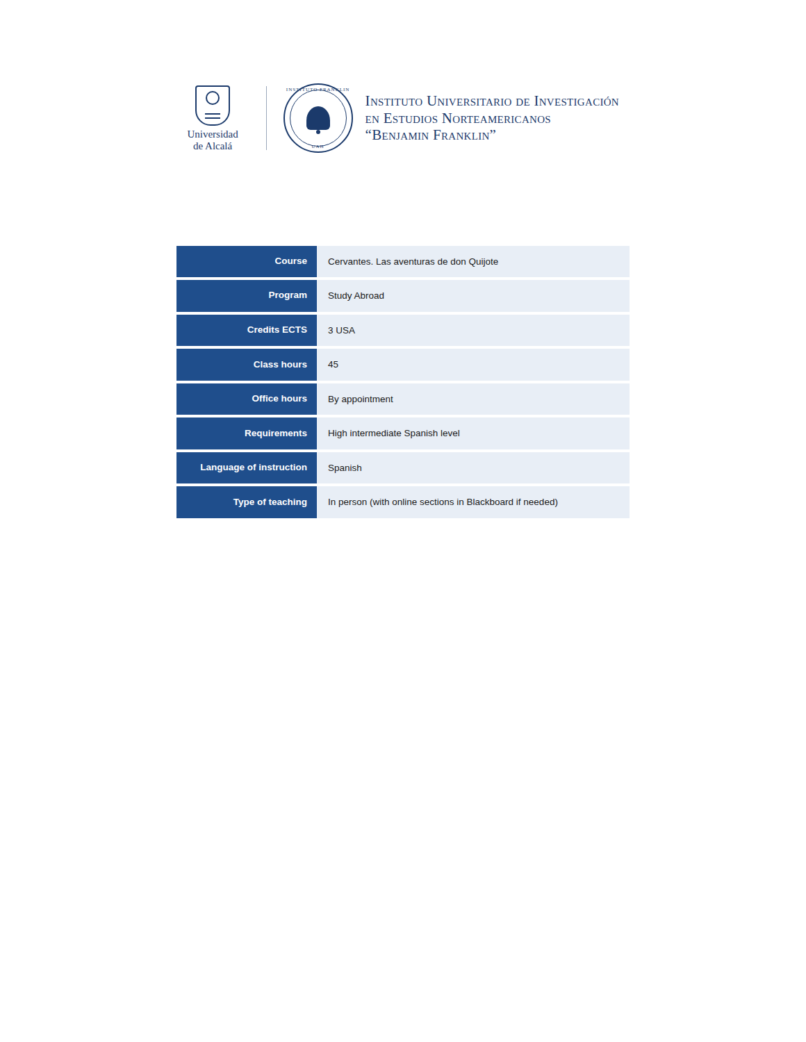Universidad
de Alcalá
INSTITUTO FRANKLIN UAH
Instituto Universitario de Investigación en Estudios Norteamericanos “Benjamin Franklin”
| Course | Cervantes. Las aventuras de don Quijote |
| Program | Study Abroad |
| Credits ECTS | 3 USA |
| Class hours | 45 |
| Office hours | By appointment |
| Requirements | High intermediate Spanish level |
| Language of instruction | Spanish |
| Type of teaching | In person (with online sections in Blackboard if needed) |